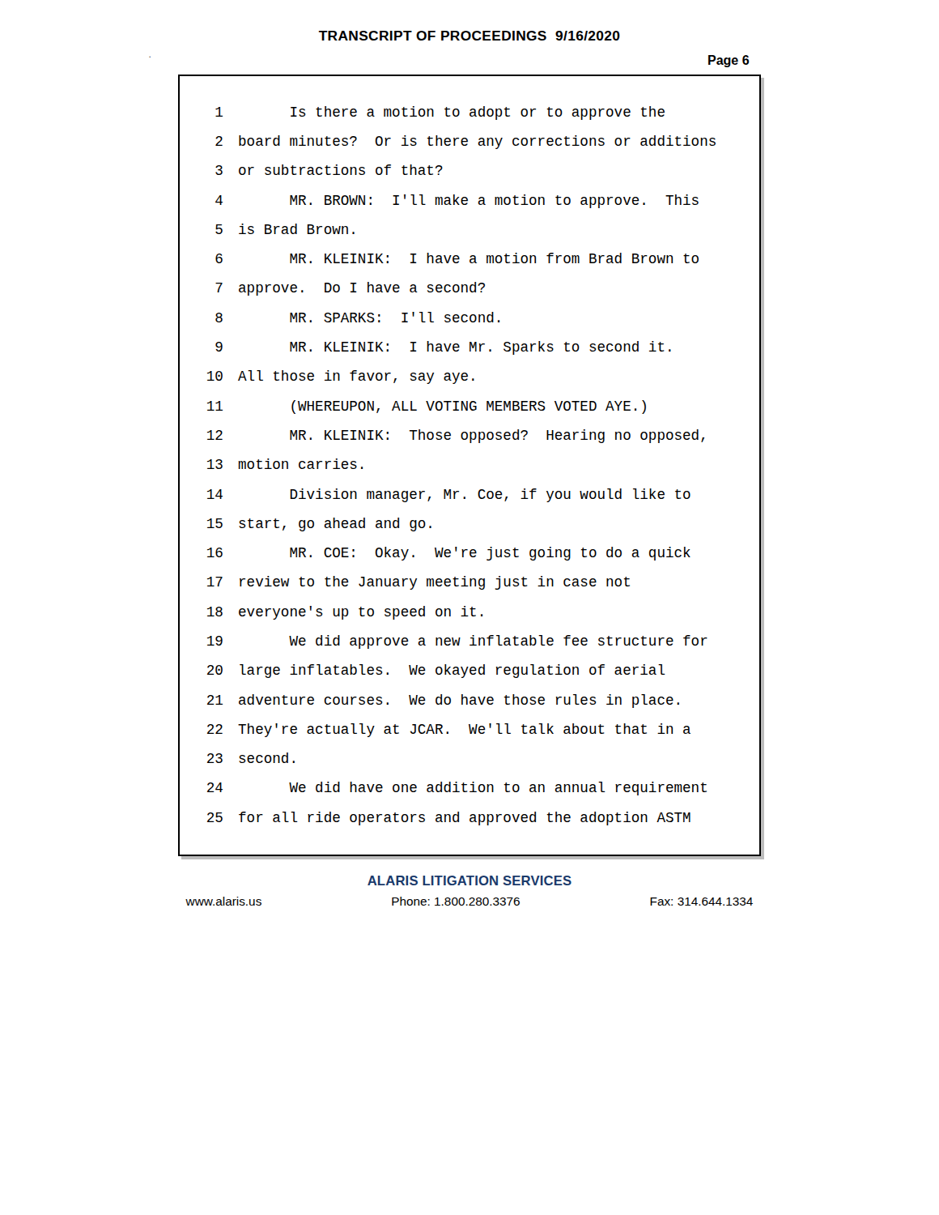.
TRANSCRIPT OF PROCEEDINGS 9/16/2020
Page 6
| 1 | Is there a motion to adopt or to approve the |
| 2 | board minutes? Or is there any corrections or additions |
| 3 | or subtractions of that? |
| 4 | MR. BROWN: I'll make a motion to approve. This |
| 5 | is Brad Brown. |
| 6 | MR. KLEINIK: I have a motion from Brad Brown to |
| 7 | approve. Do I have a second? |
| 8 | MR. SPARKS: I'll second. |
| 9 | MR. KLEINIK: I have Mr. Sparks to second it. |
| 10 | All those in favor, say aye. |
| 11 | (WHEREUPON, ALL VOTING MEMBERS VOTED AYE.) |
| 12 | MR. KLEINIK: Those opposed? Hearing no opposed, |
| 13 | motion carries. |
| 14 | Division manager, Mr. Coe, if you would like to |
| 15 | start, go ahead and go. |
| 16 | MR. COE: Okay. We're just going to do a quick |
| 17 | review to the January meeting just in case not |
| 18 | everyone's up to speed on it. |
| 19 | We did approve a new inflatable fee structure for |
| 20 | large inflatables. We okayed regulation of aerial |
| 21 | adventure courses. We do have those rules in place. |
| 22 | They're actually at JCAR. We'll talk about that in a |
| 23 | second. |
| 24 | We did have one addition to an annual requirement |
| 25 | for all ride operators and approved the adoption ASTM |
ALARIS LITIGATION SERVICES
www.alaris.us Phone: 1.800.280.3376 Fax: 314.644.1334